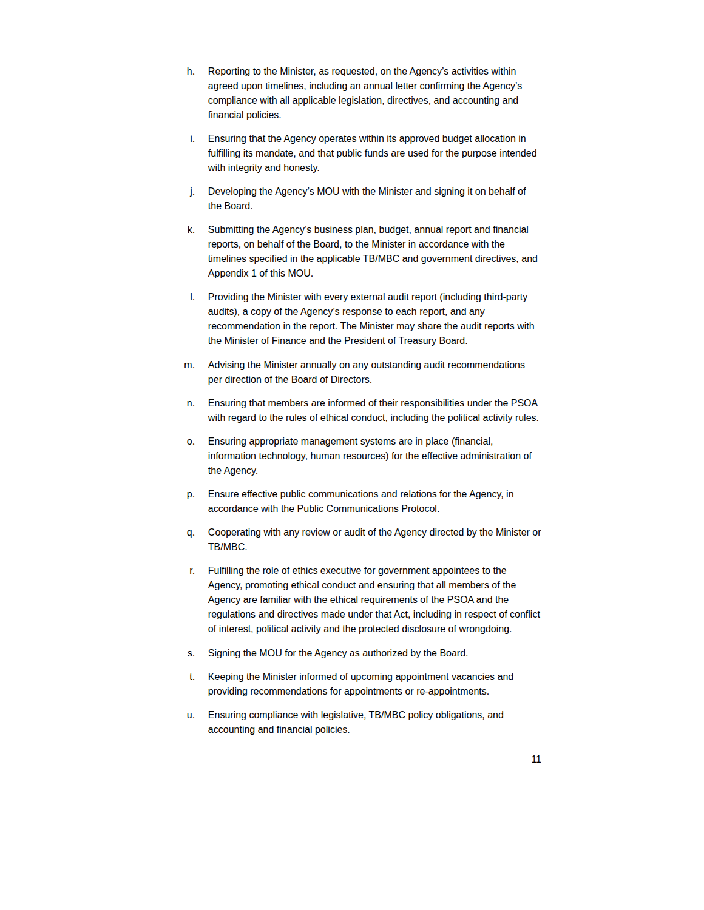Reporting to the Minister, as requested, on the Agency’s activities within agreed upon timelines, including an annual letter confirming the Agency’s compliance with all applicable legislation, directives, and accounting and financial policies.
Ensuring that the Agency operates within its approved budget allocation in fulfilling its mandate, and that public funds are used for the purpose intended with integrity and honesty.
Developing the Agency’s MOU with the Minister and signing it on behalf of the Board.
Submitting the Agency’s business plan, budget, annual report and financial reports, on behalf of the Board, to the Minister in accordance with the timelines specified in the applicable TB/MBC and government directives, and Appendix 1 of this MOU.
Providing the Minister with every external audit report (including third-party audits), a copy of the Agency’s response to each report, and any recommendation in the report. The Minister may share the audit reports with the Minister of Finance and the President of Treasury Board.
Advising the Minister annually on any outstanding audit recommendations per direction of the Board of Directors.
Ensuring that members are informed of their responsibilities under the PSOA with regard to the rules of ethical conduct, including the political activity rules.
Ensuring appropriate management systems are in place (financial, information technology, human resources) for the effective administration of the Agency.
Ensure effective public communications and relations for the Agency, in accordance with the Public Communications Protocol.
Cooperating with any review or audit of the Agency directed by the Minister or TB/MBC.
Fulfilling the role of ethics executive for government appointees to the Agency, promoting ethical conduct and ensuring that all members of the Agency are familiar with the ethical requirements of the PSOA and the regulations and directives made under that Act, including in respect of conflict of interest, political activity and the protected disclosure of wrongdoing.
Signing the MOU for the Agency as authorized by the Board.
Keeping the Minister informed of upcoming appointment vacancies and providing recommendations for appointments or re-appointments.
Ensuring compliance with legislative, TB/MBC policy obligations, and accounting and financial policies.
11